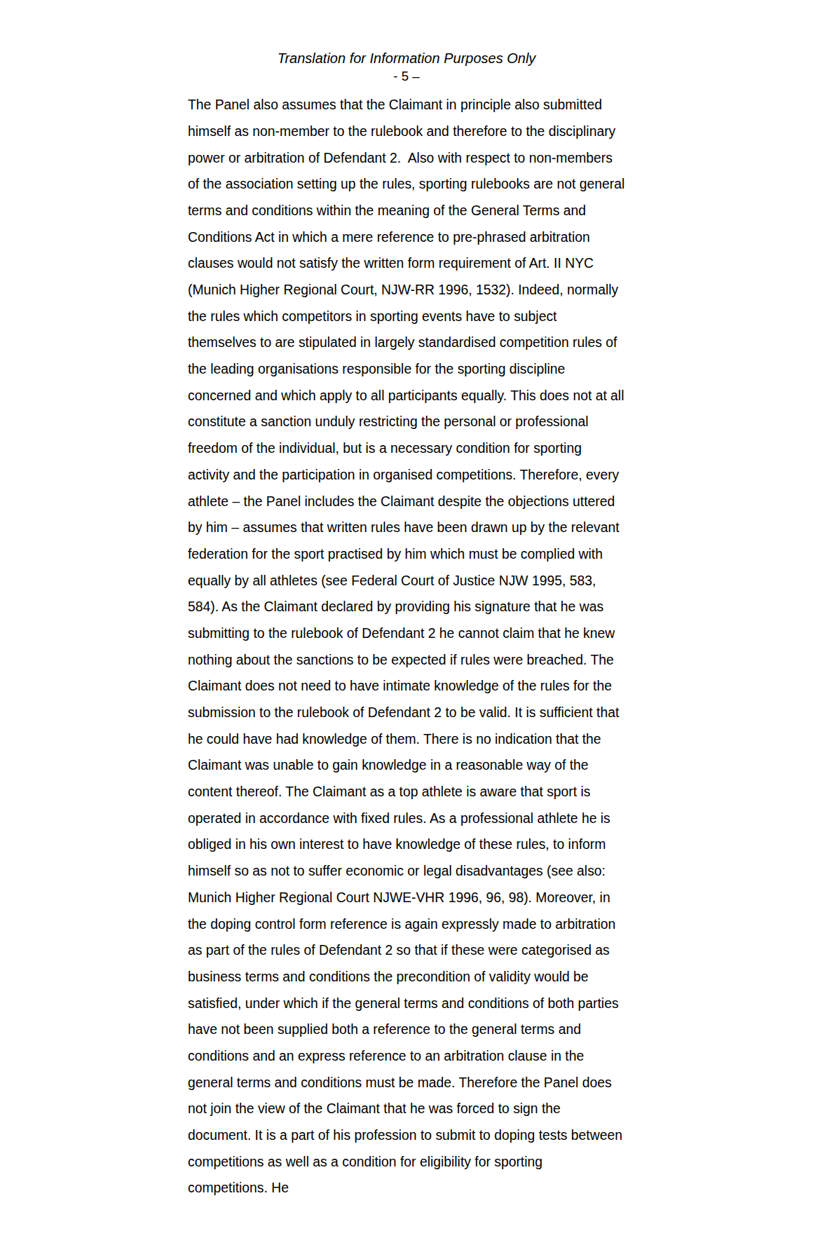Translation for Information Purposes Only
- 5 –
The Panel also assumes that the Claimant in principle also submitted himself as non-member to the rulebook and therefore to the disciplinary power or arbitration of Defendant 2. Also with respect to non-members of the association setting up the rules, sporting rulebooks are not general terms and conditions within the meaning of the General Terms and Conditions Act in which a mere reference to pre-phrased arbitration clauses would not satisfy the written form requirement of Art. II NYC (Munich Higher Regional Court, NJW-RR 1996, 1532). Indeed, normally the rules which competitors in sporting events have to subject themselves to are stipulated in largely standardised competition rules of the leading organisations responsible for the sporting discipline concerned and which apply to all participants equally. This does not at all constitute a sanction unduly restricting the personal or professional freedom of the individual, but is a necessary condition for sporting activity and the participation in organised competitions. Therefore, every athlete – the Panel includes the Claimant despite the objections uttered by him – assumes that written rules have been drawn up by the relevant federation for the sport practised by him which must be complied with equally by all athletes (see Federal Court of Justice NJW 1995, 583, 584). As the Claimant declared by providing his signature that he was submitting to the rulebook of Defendant 2 he cannot claim that he knew nothing about the sanctions to be expected if rules were breached. The Claimant does not need to have intimate knowledge of the rules for the submission to the rulebook of Defendant 2 to be valid. It is sufficient that he could have had knowledge of them. There is no indication that the Claimant was unable to gain knowledge in a reasonable way of the content thereof. The Claimant as a top athlete is aware that sport is operated in accordance with fixed rules. As a professional athlete he is obliged in his own interest to have knowledge of these rules, to inform himself so as not to suffer economic or legal disadvantages (see also: Munich Higher Regional Court NJWE-VHR 1996, 96, 98). Moreover, in the doping control form reference is again expressly made to arbitration as part of the rules of Defendant 2 so that if these were categorised as business terms and conditions the precondition of validity would be satisfied, under which if the general terms and conditions of both parties have not been supplied both a reference to the general terms and conditions and an express reference to an arbitration clause in the general terms and conditions must be made. Therefore the Panel does not join the view of the Claimant that he was forced to sign the document. It is a part of his profession to submit to doping tests between competitions as well as a condition for eligibility for sporting competitions. He